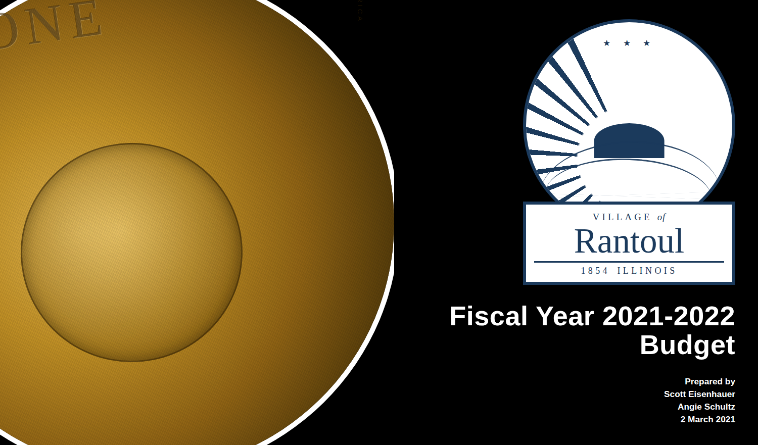ONE UNITED STATES OF AMERICA
★ ★ ★
Village of
Rantoul
1854 Illinois
Fiscal Year 2021-2022 Budget
Prepared by
Scott Eisenhauer
Angie Schultz
2 March 2021